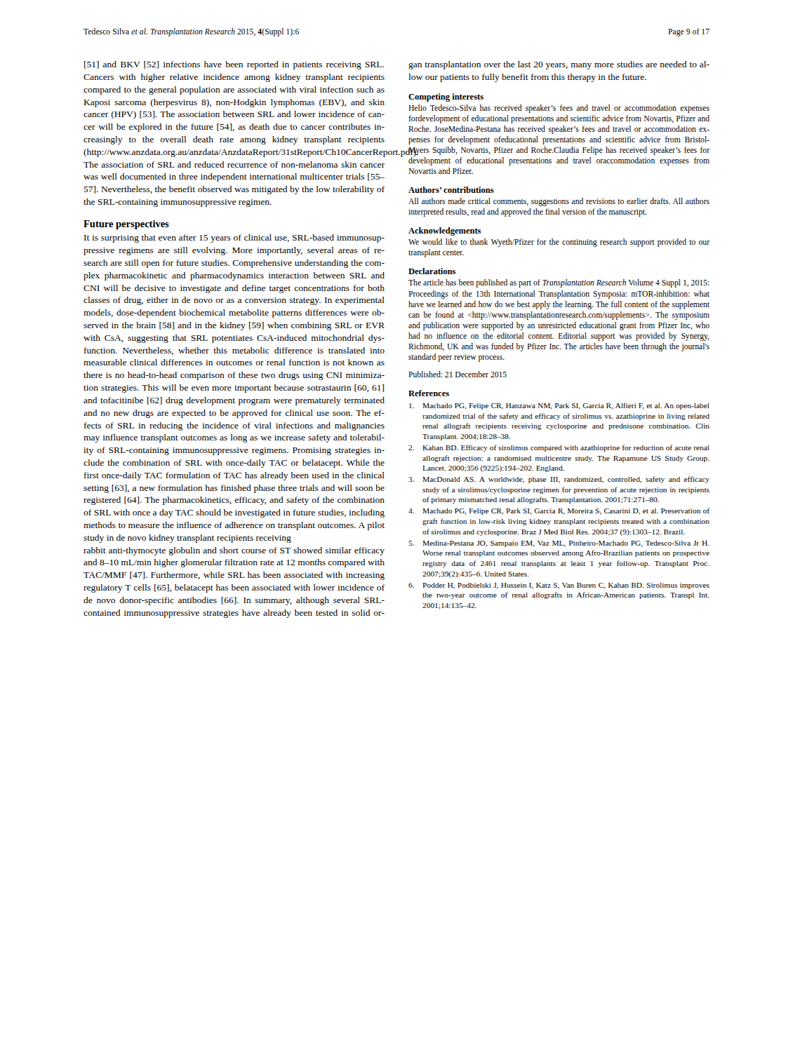Tedesco Silva et al. Transplantation Research 2015, 4(Suppl 1):6
Page 9 of 17
[51] and BKV [52] infections have been reported in patients receiving SRL. Cancers with higher relative incidence among kidney transplant recipients compared to the general population are associated with viral infection such as Kaposi sarcoma (herpesvirus 8), non-Hodgkin lymphomas (EBV), and skin cancer (HPV) [53]. The association between SRL and lower incidence of cancer will be explored in the future [54], as death due to cancer contributes increasingly to the overall death rate among kidney transplant recipients (http://www.anzdata.org.au/anzdata/AnzdataReport/31stReport/Ch10CancerReport.pdf). The association of SRL and reduced recurrence of non-melanoma skin cancer was well documented in three independent international multicenter trials [55–57]. Nevertheless, the benefit observed was mitigated by the low tolerability of the SRL-containing immunosuppressive regimen.
Future perspectives
It is surprising that even after 15 years of clinical use, SRL-based immunosuppressive regimens are still evolving. More importantly, several areas of research are still open for future studies. Comprehensive understanding the complex pharmacokinetic and pharmacodynamics interaction between SRL and CNI will be decisive to investigate and define target concentrations for both classes of drug, either in de novo or as a conversion strategy. In experimental models, dose-dependent biochemical metabolite patterns differences were observed in the brain [58] and in the kidney [59] when combining SRL or EVR with CsA, suggesting that SRL potentiates CsA-induced mitochondrial dysfunction. Nevertheless, whether this metabolic difference is translated into measurable clinical differences in outcomes or renal function is not known as there is no head-to-head comparison of these two drugs using CNI minimization strategies. This will be even more important because sotrastaurin [60, 61] and tofacitinibe [62] drug development program were prematurely terminated and no new drugs are expected to be approved for clinical use soon. The effects of SRL in reducing the incidence of viral infections and malignancies may influence transplant outcomes as long as we increase safety and tolerability of SRL-containing immunosuppressive regimens. Promising strategies include the combination of SRL with once-daily TAC or belatacept. While the first once-daily TAC formulation of TAC has already been used in the clinical setting [63], a new formulation has finished phase three trials and will soon be registered [64]. The pharmacokinetics, efficacy, and safety of the combination of SRL with once a day TAC should be investigated in future studies, including methods to measure the influence of adherence on transplant outcomes. A pilot study in de novo kidney transplant recipients receiving
rabbit anti-thymocyte globulin and short course of ST showed similar efficacy and 8–10 mL/min higher glomerular filtration rate at 12 months compared with TAC/MMF [47]. Furthermore, while SRL has been associated with increasing regulatory T cells [65], belatacept has been associated with lower incidence of de novo donor-specific antibodies [66]. In summary, although several SRL-contained immunosuppressive strategies have already been tested in solid organ transplantation over the last 20 years, many more studies are needed to allow our patients to fully benefit from this therapy in the future.
Competing interests
Helio Tedesco-Silva has received speaker’s fees and travel or accommodation expenses fordevelopment of educational presentations and scientific advice from Novartis, Pfizer and Roche. JoseMedina-Pestana has received speaker’s fees and travel or accommodation expenses for development ofeducational presentations and scientific advice from Bristol- Myers Squibb, Novartis, Pfizer and Roche.Claudia Felipe has received speaker’s fees for development of educational presentations and travel oraccommodation expenses from Novartis and Pfizer.
Authors’ contributions
All authors made critical comments, suggestions and revisions to earlier drafts. All authors interpreted results, read and approved the final version of the manuscript.
Acknowledgements
We would like to thank Wyeth/Pfizer for the continuing research support provided to our transplant center.
Declarations
The article has been published as part of Transplantation Research Volume 4 Suppl 1, 2015: Proceedings of the 13th International Transplantation Symposia: mTOR-inhibition: what have we learned and how do we best apply the learning. The full content of the supplement can be found at <http://www.transplantationresearch.com/supplements>. The symposium and publication were supported by an unrestricted educational grant from Pfizer Inc, who had no influence on the editorial content. Editorial support was provided by Synergy, Richmond, UK and was funded by Pfizer Inc. The articles have been through the journal's standard peer review process.
Published: 21 December 2015
References
Machado PG, Felipe CR, Hanzawa NM, Park SI, Garcia R, Alfieri F, et al. An open-label randomized trial of the safety and efficacy of sirolimus vs. azathioprine in living related renal allograft recipients receiving cyclosporine and prednisone combination. Clin Transplant. 2004;18:28–38.
Kahan BD. Efficacy of sirolimus compared with azathioprine for reduction of acute renal allograft rejection: a randomised multicentre study. The Rapamune US Study Group. Lancet. 2000;356 (9225):194–202. England.
MacDonald AS. A worldwide, phase III, randomized, controlled, safety and efficacy study of a sirolimus/cyclosporine regimen for prevention of acute rejection in recipients of primary mismatched renal allografts. Transplantation. 2001;71:271–80.
Machado PG, Felipe CR, Park SI, Garcia R, Moreira S, Casarini D, et al. Preservation of graft function in low-risk living kidney transplant recipients treated with a combination of sirolimus and cyclosporine. Braz J Med Biol Res. 2004;37 (9):1303–12. Brazil.
Medina-Pestana JO, Sampaio EM, Vaz ML, Pinheiro-Machado PG, Tedesco-Silva Jr H. Worse renal transplant outcomes observed among Afro-Brazilian patients on prospective registry data of 2461 renal transplants at least 1 year follow-up. Transplant Proc. 2007;39(2):435–6. United States.
Podder H, Podbielski J, Hussein I, Katz S, Van Buren C, Kahan BD. Sirolimus improves the two-year outcome of renal allografts in African-American patients. Transpl Int. 2001;14:135–42.